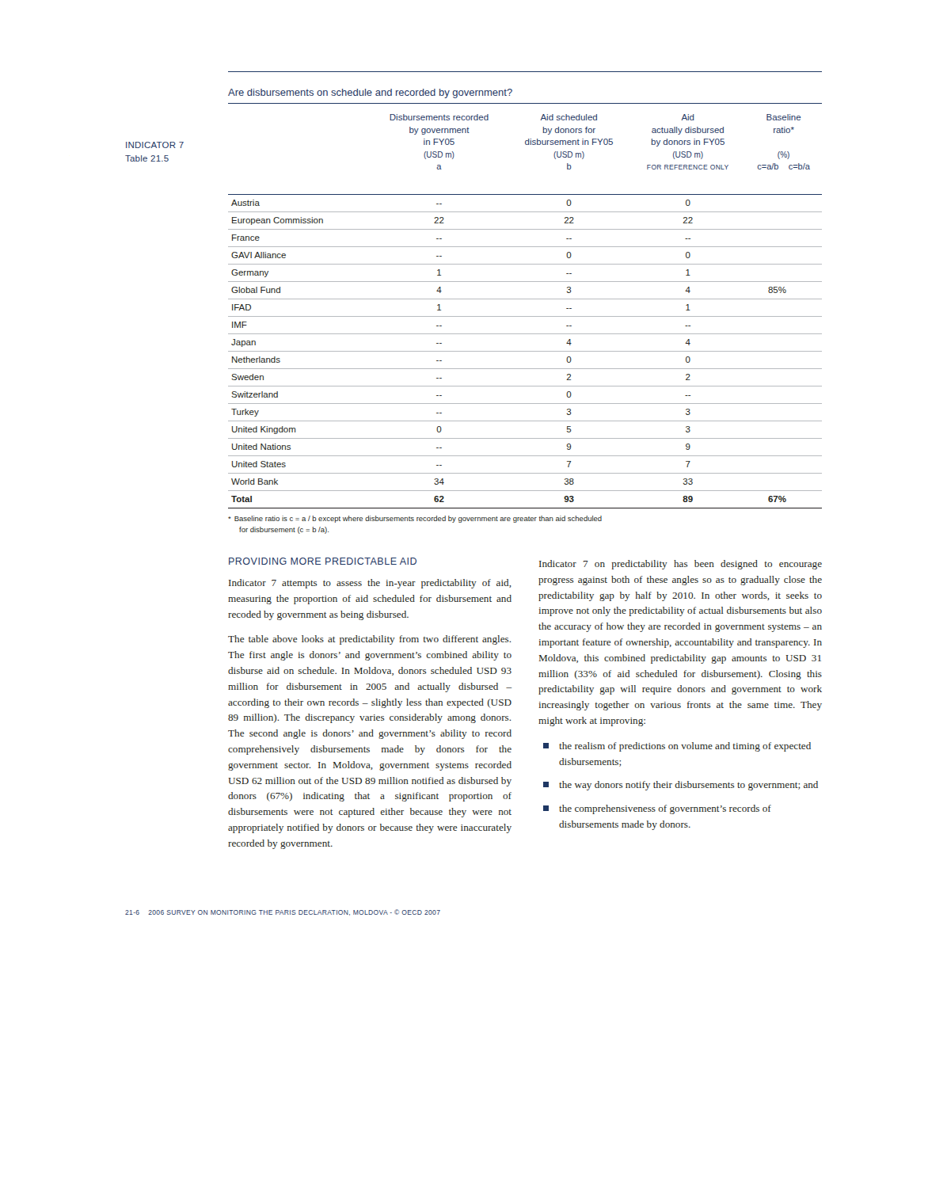INDICATOR 7
Table 21.5
Are disbursements on schedule and recorded by government?
| | Disbursements recorded by government in FY05 (USD m) a | Aid scheduled by donors for disbursement in FY05 (USD m) b | Aid actually disbursed by donors in FY05 (USD m) FOR REFERENCE ONLY | Baseline ratio* (%) c=a/b c=b/a |
| --- | --- | --- | --- | --- |
| Austria | -- | 0 | 0 | |
| European Commission | 22 | 22 | 22 | 98% |
| France | -- | -- | -- | |
| GAVI Alliance | -- | 0 | 0 | |
| Germany | 1 | -- | 1 | |
| Global Fund | 4 | 3 | 4 | 85% |
| IFAD | 1 | -- | 1 | |
| IMF | -- | -- | -- | |
| Japan | -- | 4 | 4 | |
| Netherlands | -- | 0 | 0 | |
| Sweden | -- | 2 | 2 | |
| Switzerland | -- | 0 | -- | |
| Turkey | -- | 3 | 3 | |
| United Kingdom | 0 | 5 | 3 | 7% |
| United Nations | -- | 9 | 9 | |
| United States | -- | 7 | 7 | |
| World Bank | 34 | 38 | 33 | 87% |
| Total | 62 | 93 | 89 | 67% |
*Baseline ratio is c = a / b except where disbursements recorded by government are greater than aid scheduled for disbursement (c = b /a).
PROVIDING MORE PREDICTABLE AID
Indicator 7 attempts to assess the in-year predictability of aid, measuring the proportion of aid scheduled for disbursement and recoded by government as being disbursed.
The table above looks at predictability from two different angles. The first angle is donors’ and government’s combined ability to disburse aid on schedule. In Moldova, donors scheduled USD 93 million for disbursement in 2005 and actually disbursed – according to their own records – slightly less than expected (USD 89 million). The discrepancy varies considerably among donors. The second angle is donors’ and government’s ability to record comprehensively disbursements made by donors for the government sector. In Moldova, government systems recorded USD 62 million out of the USD 89 million notified as disbursed by donors (67%) indicating that a significant proportion of disbursements were not captured either because they were not appropriately notified by donors or because they were inaccurately recorded by government.
Indicator 7 on predictability has been designed to encourage progress against both of these angles so as to gradually close the predictability gap by half by 2010. In other words, it seeks to improve not only the predictability of actual disbursements but also the accuracy of how they are recorded in government systems – an important feature of ownership, accountability and transparency. In Moldova, this combined predictability gap amounts to USD 31 million (33% of aid scheduled for disbursement). Closing this predictability gap will require donors and government to work increasingly together on various fronts at the same time. They might work at improving:
the realism of predictions on volume and timing of expected disbursements;
the way donors notify their disbursements to government; and
the comprehensiveness of government’s records of disbursements made by donors.
21-6 2006 SURVEY ON MONITORING THE PARIS DECLARATION, MOLDOVA - © OECD 2007